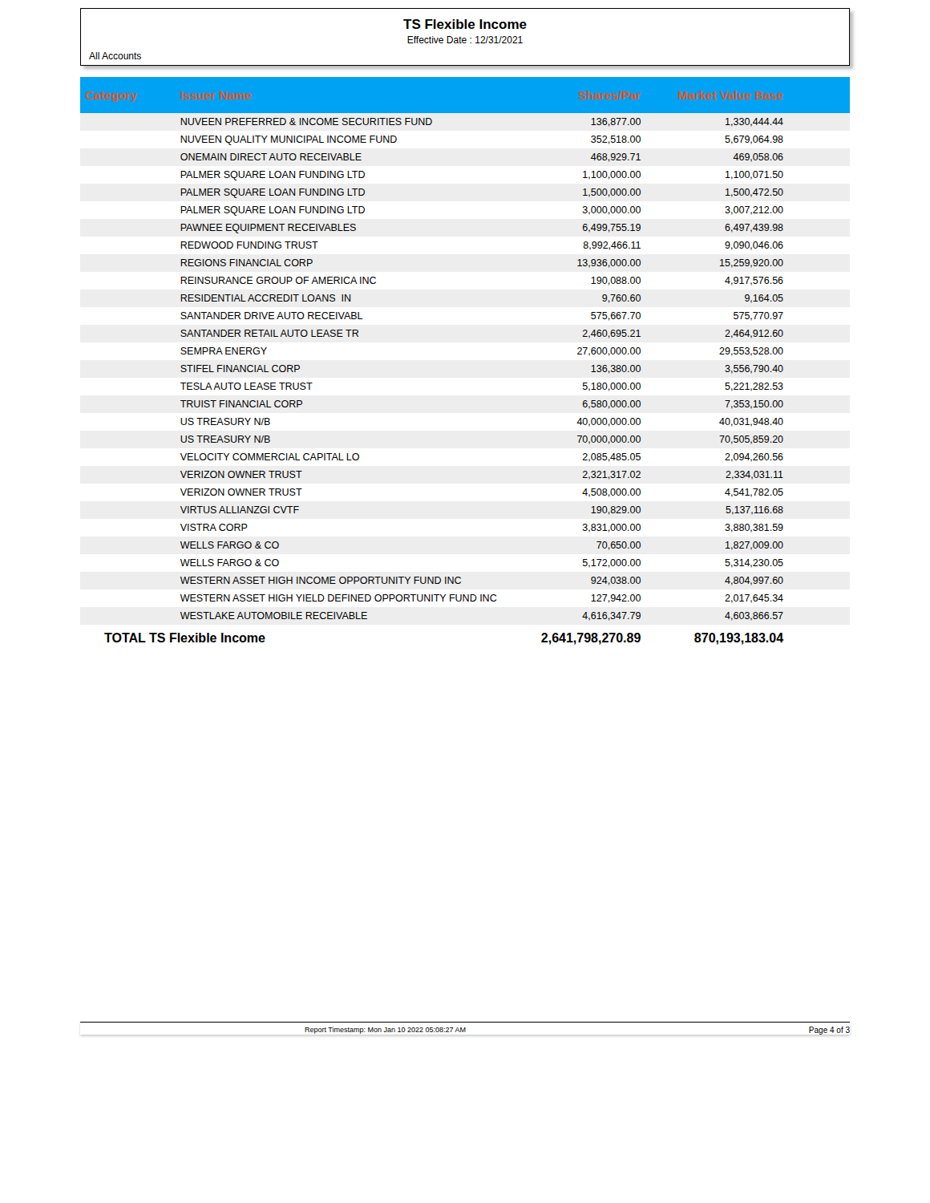TS Flexible Income
Effective Date : 12/31/2021
All Accounts
| Category | Issuer Name | Shares/Par | Market Value Base | |
| --- | --- | --- | --- | --- |
| | NUVEEN PREFERRED & INCOME SECURITIES FUND | 136,877.00 | 1,330,444.44 | |
| | NUVEEN QUALITY MUNICIPAL INCOME FUND | 352,518.00 | 5,679,064.98 | |
| | ONEMAIN DIRECT AUTO RECEIVABLE | 468,929.71 | 469,058.06 | |
| | PALMER SQUARE LOAN FUNDING LTD | 1,100,000.00 | 1,100,071.50 | |
| | PALMER SQUARE LOAN FUNDING LTD | 1,500,000.00 | 1,500,472.50 | |
| | PALMER SQUARE LOAN FUNDING LTD | 3,000,000.00 | 3,007,212.00 | |
| | PAWNEE EQUIPMENT RECEIVABLES | 6,499,755.19 | 6,497,439.98 | |
| | REDWOOD FUNDING TRUST | 8,992,466.11 | 9,090,046.06 | |
| | REGIONS FINANCIAL CORP | 13,936,000.00 | 15,259,920.00 | |
| | REINSURANCE GROUP OF AMERICA INC | 190,088.00 | 4,917,576.56 | |
| | RESIDENTIAL ACCREDIT LOANS IN | 9,760.60 | 9,164.05 | |
| | SANTANDER DRIVE AUTO RECEIVABL | 575,667.70 | 575,770.97 | |
| | SANTANDER RETAIL AUTO LEASE TR | 2,460,695.21 | 2,464,912.60 | |
| | SEMPRA ENERGY | 27,600,000.00 | 29,553,528.00 | |
| | STIFEL FINANCIAL CORP | 136,380.00 | 3,556,790.40 | |
| | TESLA AUTO LEASE TRUST | 5,180,000.00 | 5,221,282.53 | |
| | TRUIST FINANCIAL CORP | 6,580,000.00 | 7,353,150.00 | |
| | US TREASURY N/B | 40,000,000.00 | 40,031,948.40 | |
| | US TREASURY N/B | 70,000,000.00 | 70,505,859.20 | |
| | VELOCITY COMMERCIAL CAPITAL LO | 2,085,485.05 | 2,094,260.56 | |
| | VERIZON OWNER TRUST | 2,321,317.02 | 2,334,031.11 | |
| | VERIZON OWNER TRUST | 4,508,000.00 | 4,541,782.05 | |
| | VIRTUS ALLIANZGI CVTF | 190,829.00 | 5,137,116.68 | |
| | VISTRA CORP | 3,831,000.00 | 3,880,381.59 | |
| | WELLS FARGO & CO | 70,650.00 | 1,827,009.00 | |
| | WELLS FARGO & CO | 5,172,000.00 | 5,314,230.05 | |
| | WESTERN ASSET HIGH INCOME OPPORTUNITY FUND INC | 924,038.00 | 4,804,997.60 | |
| | WESTERN ASSET HIGH YIELD DEFINED OPPORTUNITY FUND INC | 127,942.00 | 2,017,645.34 | |
| | WESTLAKE AUTOMOBILE RECEIVABLE | 4,616,347.79 | 4,603,866.57 | |
| TOTAL TS Flexible Income | 2,641,798,270.89 | 870,193,183.04 | |
Report Timestamp: Mon Jan 10 2022 05:08:27 AM
Page 4 of 3